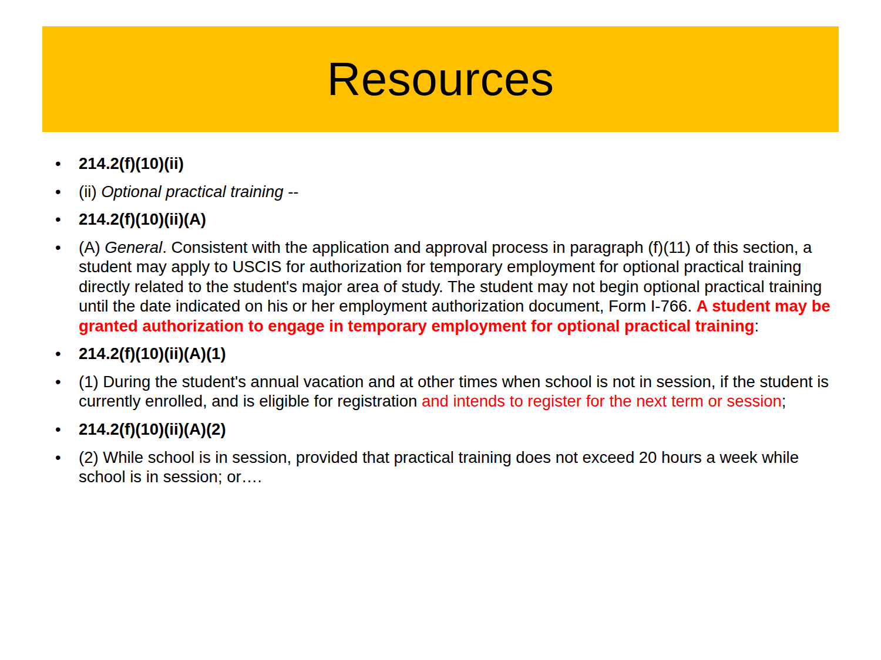Resources
214.2(f)(10)(ii)
(ii) Optional practical training --
214.2(f)(10)(ii)(A)
(A) General. Consistent with the application and approval process in paragraph (f)(11) of this section, a student may apply to USCIS for authorization for temporary employment for optional practical training directly related to the student's major area of study. The student may not begin optional practical training until the date indicated on his or her employment authorization document, Form I-766. A student may be granted authorization to engage in temporary employment for optional practical training:
214.2(f)(10)(ii)(A)(1)
(1) During the student's annual vacation and at other times when school is not in session, if the student is currently enrolled, and is eligible for registration and intends to register for the next term or session;
214.2(f)(10)(ii)(A)(2)
(2) While school is in session, provided that practical training does not exceed 20 hours a week while school is in session; or….